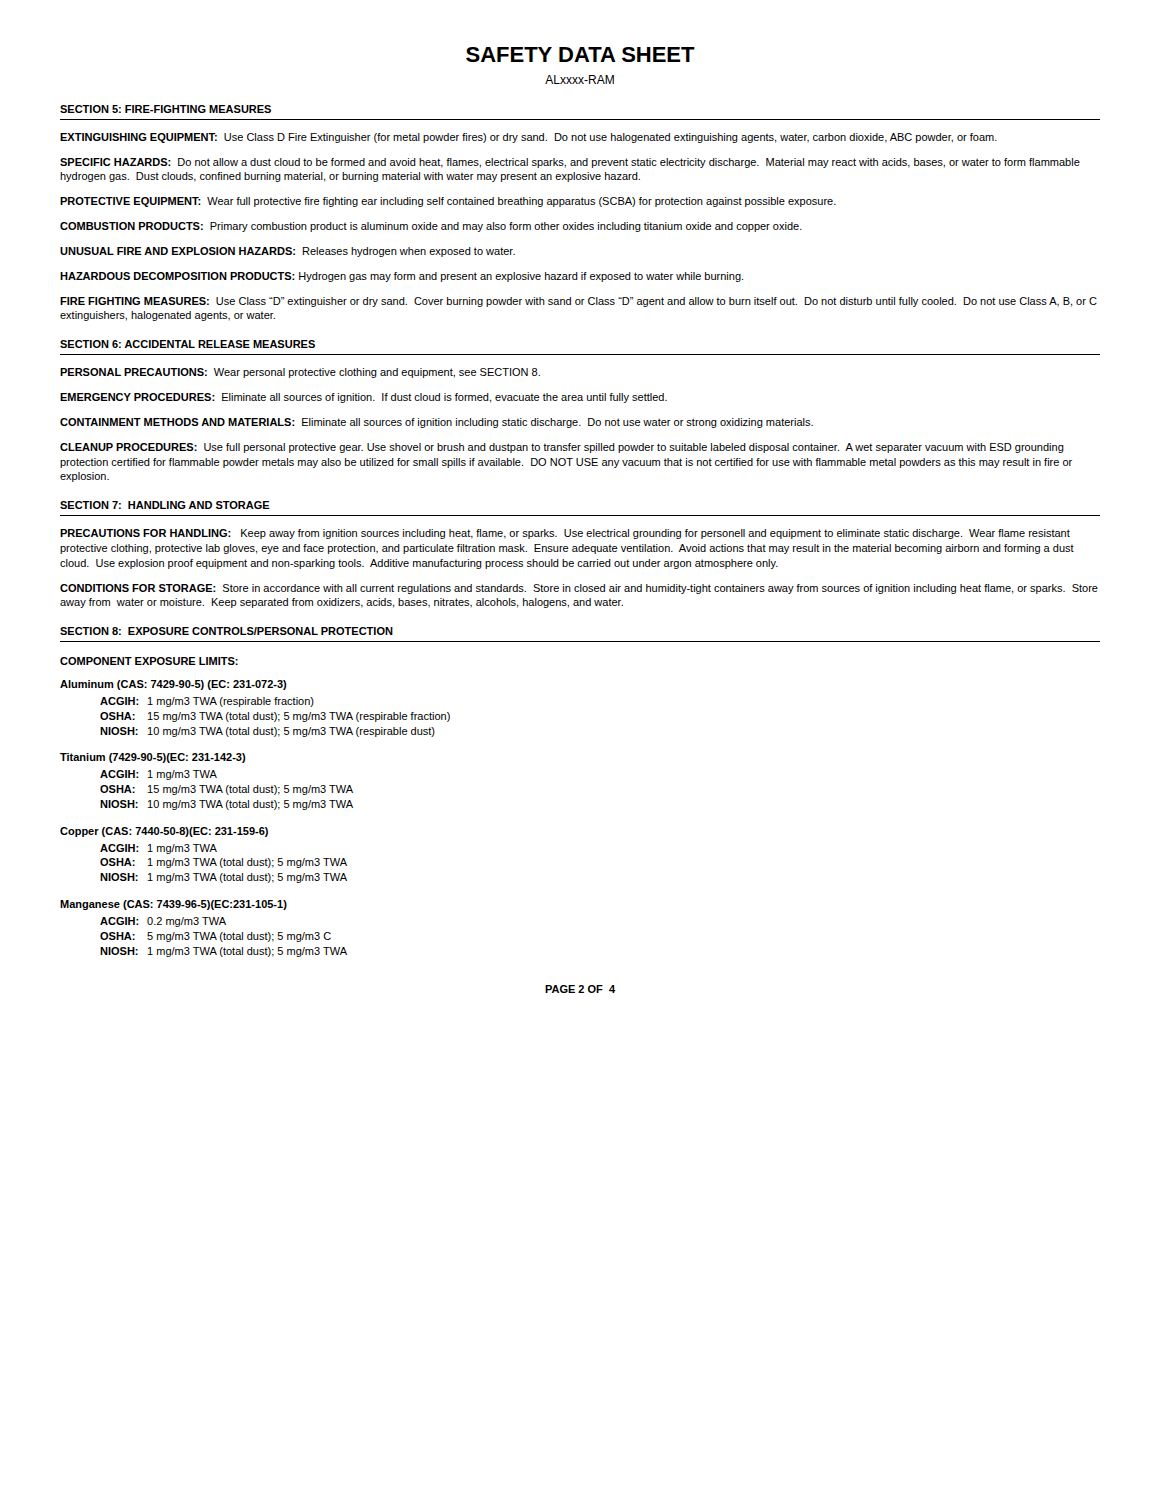SAFETY DATA SHEET
ALxxxx-RAM
SECTION 5: FIRE-FIGHTING MEASURES
EXTINGUISHING EQUIPMENT: Use Class D Fire Extinguisher (for metal powder fires) or dry sand. Do not use halogenated extinguishing agents, water, carbon dioxide, ABC powder, or foam.
SPECIFIC HAZARDS: Do not allow a dust cloud to be formed and avoid heat, flames, electrical sparks, and prevent static electricity discharge. Material may react with acids, bases, or water to form flammable hydrogen gas. Dust clouds, confined burning material, or burning material with water may present an explosive hazard.
PROTECTIVE EQUIPMENT: Wear full protective fire fighting ear including self contained breathing apparatus (SCBA) for protection against possible exposure.
COMBUSTION PRODUCTS: Primary combustion product is aluminum oxide and may also form other oxides including titanium oxide and copper oxide.
UNUSUAL FIRE AND EXPLOSION HAZARDS: Releases hydrogen when exposed to water.
HAZARDOUS DECOMPOSITION PRODUCTS: Hydrogen gas may form and present an explosive hazard if exposed to water while burning.
FIRE FIGHTING MEASURES: Use Class “D” extinguisher or dry sand. Cover burning powder with sand or Class “D” agent and allow to burn itself out. Do not disturb until fully cooled. Do not use Class A, B, or C extinguishers, halogenated agents, or water.
SECTION 6: ACCIDENTAL RELEASE MEASURES
PERSONAL PRECAUTIONS: Wear personal protective clothing and equipment, see SECTION 8.
EMERGENCY PROCEDURES: Eliminate all sources of ignition. If dust cloud is formed, evacuate the area until fully settled.
CONTAINMENT METHODS AND MATERIALS: Eliminate all sources of ignition including static discharge. Do not use water or strong oxidizing materials.
CLEANUP PROCEDURES: Use full personal protective gear. Use shovel or brush and dustpan to transfer spilled powder to suitable labeled disposal container. A wet separater vacuum with ESD grounding protection certified for flammable powder metals may also be utilized for small spills if available. DO NOT USE any vacuum that is not certified for use with flammable metal powders as this may result in fire or explosion.
SECTION 7: HANDLING AND STORAGE
PRECAUTIONS FOR HANDLING: Keep away from ignition sources including heat, flame, or sparks. Use electrical grounding for personell and equipment to eliminate static discharge. Wear flame resistant protective clothing, protective lab gloves, eye and face protection, and particulate filtration mask. Ensure adequate ventilation. Avoid actions that may result in the material becoming airborn and forming a dust cloud. Use explosion proof equipment and non-sparking tools. Additive manufacturing process should be carried out under argon atmosphere only.
CONDITIONS FOR STORAGE: Store in accordance with all current regulations and standards. Store in closed air and humidity-tight containers away from sources of ignition including heat flame, or sparks. Store away from water or moisture. Keep separated from oxidizers, acids, bases, nitrates, alcohols, halogens, and water.
SECTION 8: EXPOSURE CONTROLS/PERSONAL PROTECTION
COMPONENT EXPOSURE LIMITS:
Aluminum (CAS: 7429-90-5) (EC: 231-072-3)
| ACGIH: | 1 mg/m3 TWA (respirable fraction) |
| OSHA: | 15 mg/m3 TWA (total dust); 5 mg/m3 TWA (respirable fraction) |
| NIOSH: | 10 mg/m3 TWA (total dust); 5 mg/m3 TWA (respirable dust) |
Titanium (7429-90-5)(EC: 231-142-3)
| ACGIH: | 1 mg/m3 TWA |
| OSHA: | 15 mg/m3 TWA (total dust); 5 mg/m3 TWA |
| NIOSH: | 10 mg/m3 TWA (total dust); 5 mg/m3 TWA |
Copper (CAS: 7440-50-8)(EC: 231-159-6)
| ACGIH: | 1 mg/m3 TWA |
| OSHA: | 1 mg/m3 TWA (total dust); 5 mg/m3 TWA |
| NIOSH: | 1 mg/m3 TWA (total dust); 5 mg/m3 TWA |
Manganese (CAS: 7439-96-5)(EC:231-105-1)
| ACGIH: | 0.2 mg/m3 TWA |
| OSHA: | 5 mg/m3 TWA (total dust); 5 mg/m3 C |
| NIOSH: | 1 mg/m3 TWA (total dust); 5 mg/m3 TWA |
PAGE 2 OF 4